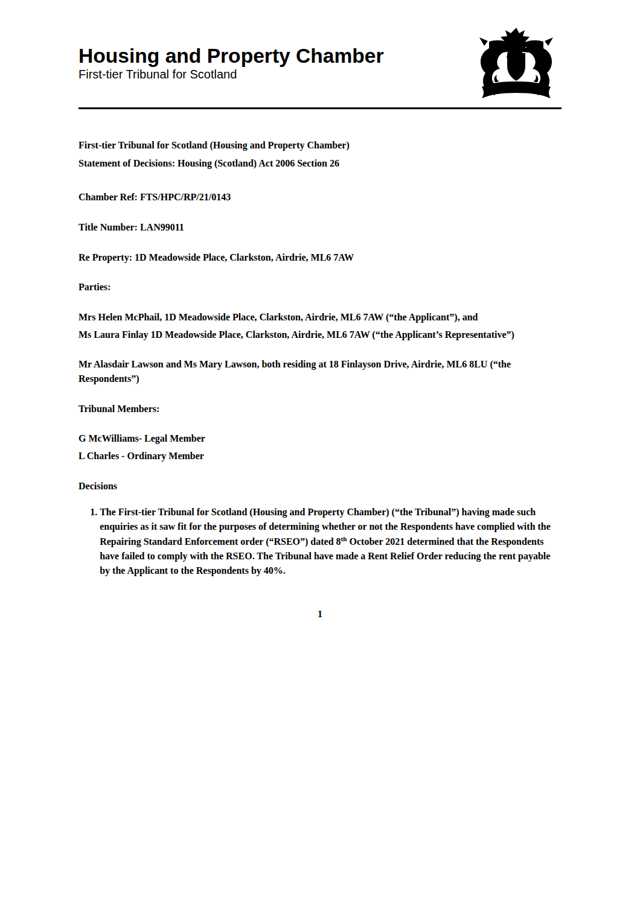Housing and Property Chamber
First-tier Tribunal for Scotland
First-tier Tribunal for Scotland (Housing and Property Chamber)
Statement of Decisions: Housing (Scotland) Act 2006 Section 26
Chamber Ref: FTS/HPC/RP/21/0143
Title Number: LAN99011
Re Property: 1D Meadowside Place, Clarkston, Airdrie, ML6 7AW
Parties:
Mrs Helen McPhail, 1D Meadowside Place, Clarkston, Airdrie, ML6 7AW (“the Applicant”), and
Ms Laura Finlay 1D Meadowside Place, Clarkston, Airdrie, ML6 7AW (“the Applicant’s Representative”)
Mr Alasdair Lawson and Ms Mary Lawson, both residing at 18 Finlayson Drive, Airdrie, ML6 8LU (“the Respondents”)
Tribunal Members:
G McWilliams- Legal Member
L Charles - Ordinary Member
Decisions
The First-tier Tribunal for Scotland (Housing and Property Chamber) (“the Tribunal”) having made such enquiries as it saw fit for the purposes of determining whether or not the Respondents have complied with the Repairing Standard Enforcement order (“RSEO”) dated 8th October 2021 determined that the Respondents have failed to comply with the RSEO. The Tribunal have made a Rent Relief Order reducing the rent payable by the Applicant to the Respondents by 40%.
1